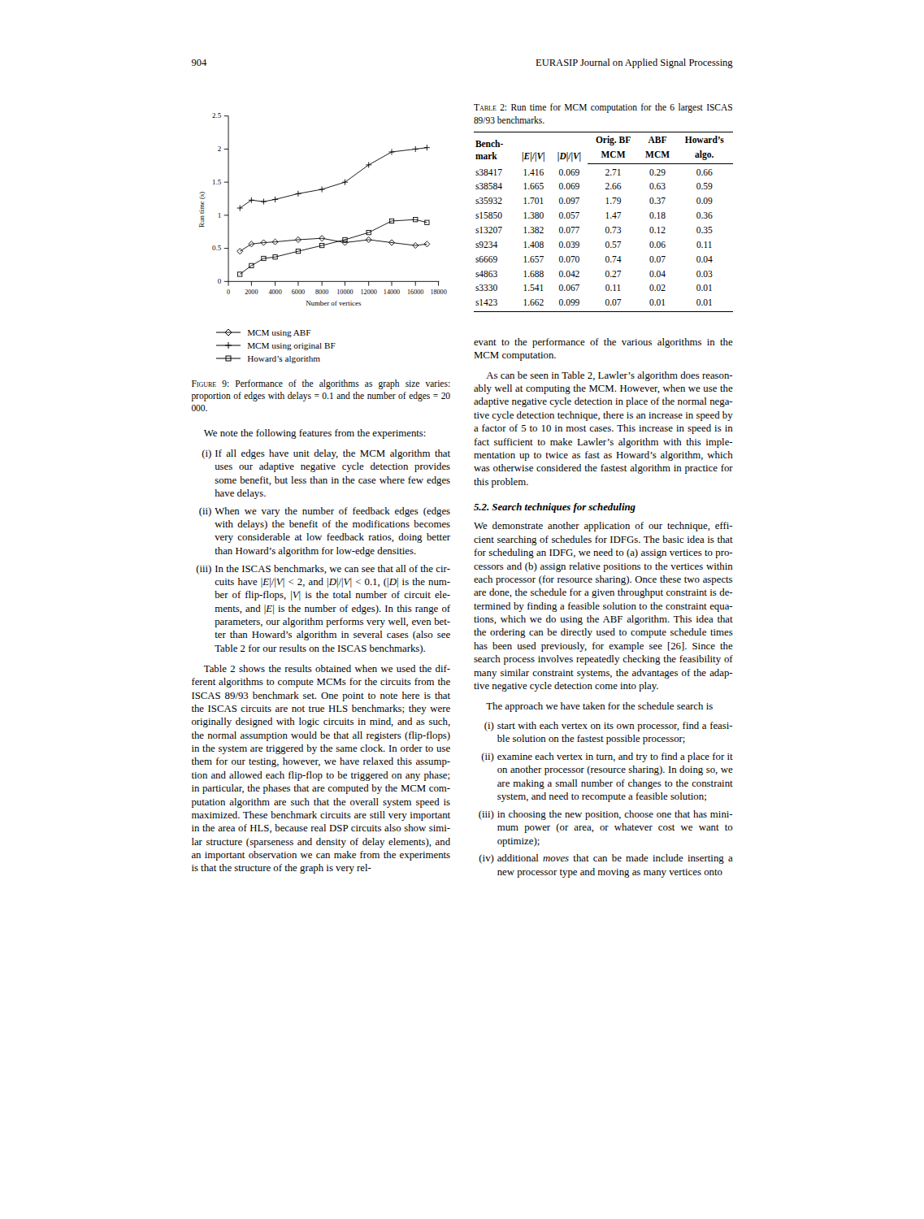904
EURASIP Journal on Applied Signal Processing
0 0.5 1 1.5 2 2.5 Run time (s) 0 2000 4000 6000 8000 10000 12000 14000 16000 18000 Number of vertices
MCM using ABF
MCM using original BF
Howard’s algorithm
Figure 9: Performance of the algorithms as graph size varies: proportion of edges with delays = 0.1 and the number of edges = 20 000.
We note the following features from the experiments:
(i) If all edges have unit delay, the MCM algorithm that uses our adaptive negative cycle detection provides some benefit, but less than in the case where few edges have delays.
(ii) When we vary the number of feedback edges (edges with delays) the benefit of the modifications becomes very considerable at low feedback ratios, doing better than Howard’s algorithm for low-edge densities.
(iii) In the ISCAS benchmarks, we can see that all of the circuits have |E|/|V| < 2, and |D|/|V| < 0.1, (|D| is the number of flip-flops, |V| is the total number of circuit elements, and |E| is the number of edges). In this range of parameters, our algorithm performs very well, even better than Howard’s algorithm in several cases (also see Table 2 for our results on the ISCAS benchmarks).
Table 2 shows the results obtained when we used the different algorithms to compute MCMs for the circuits from the ISCAS 89/93 benchmark set. One point to note here is that the ISCAS circuits are not true HLS benchmarks; they were originally designed with logic circuits in mind, and as such, the normal assumption would be that all registers (flip-flops) in the system are triggered by the same clock. In order to use them for our testing, however, we have relaxed this assumption and allowed each flip-flop to be triggered on any phase; in particular, the phases that are computed by the MCM computation algorithm are such that the overall system speed is maximized. These benchmark circuits are still very important in the area of HLS, because real DSP circuits also show similar structure (sparseness and density of delay elements), and an important observation we can make from the experiments is that the structure of the graph is very rel-
Table 2: Run time for MCM computation for the 6 largest ISCAS 89/93 benchmarks.
| Bench- mark | / E /// V / | / D /// V / | Orig. BF | ABF | Howard’s |
| --- | --- | --- | --- | --- | --- |
| MCM | MCM | algo. |
| s38417 | 1.416 | 0.069 | 2.71 | 0.29 | 0.66 |
| s38584 | 1.665 | 0.069 | 2.66 | 0.63 | 0.59 |
| s35932 | 1.701 | 0.097 | 1.79 | 0.37 | 0.09 |
| s15850 | 1.380 | 0.057 | 1.47 | 0.18 | 0.36 |
| s13207 | 1.382 | 0.077 | 0.73 | 0.12 | 0.35 |
| s9234 | 1.408 | 0.039 | 0.57 | 0.06 | 0.11 |
| s6669 | 1.657 | 0.070 | 0.74 | 0.07 | 0.04 |
| s4863 | 1.688 | 0.042 | 0.27 | 0.04 | 0.03 |
| s3330 | 1.541 | 0.067 | 0.11 | 0.02 | 0.01 |
| s1423 | 1.662 | 0.099 | 0.07 | 0.01 | 0.01 |
evant to the performance of the various algorithms in the MCM computation.
As can be seen in Table 2, Lawler’s algorithm does reasonably well at computing the MCM. However, when we use the adaptive negative cycle detection in place of the normal negative cycle detection technique, there is an increase in speed by a factor of 5 to 10 in most cases. This increase in speed is in fact sufficient to make Lawler’s algorithm with this implementation up to twice as fast as Howard’s algorithm, which was otherwise considered the fastest algorithm in practice for this problem.
5.2. Search techniques for scheduling
We demonstrate another application of our technique, efficient searching of schedules for IDFGs. The basic idea is that for scheduling an IDFG, we need to (a) assign vertices to processors and (b) assign relative positions to the vertices within each processor (for resource sharing). Once these two aspects are done, the schedule for a given throughput constraint is determined by finding a feasible solution to the constraint equations, which we do using the ABF algorithm. This idea that the ordering can be directly used to compute schedule times has been used previously, for example see [26]. Since the search process involves repeatedly checking the feasibility of many similar constraint systems, the advantages of the adaptive negative cycle detection come into play.
The approach we have taken for the schedule search is
(i) start with each vertex on its own processor, find a feasible solution on the fastest possible processor;
(ii) examine each vertex in turn, and try to find a place for it on another processor (resource sharing). In doing so, we are making a small number of changes to the constraint system, and need to recompute a feasible solution;
(iii) in choosing the new position, choose one that has minimum power (or area, or whatever cost we want to optimize);
(iv) additional moves that can be made include inserting a new processor type and moving as many vertices onto